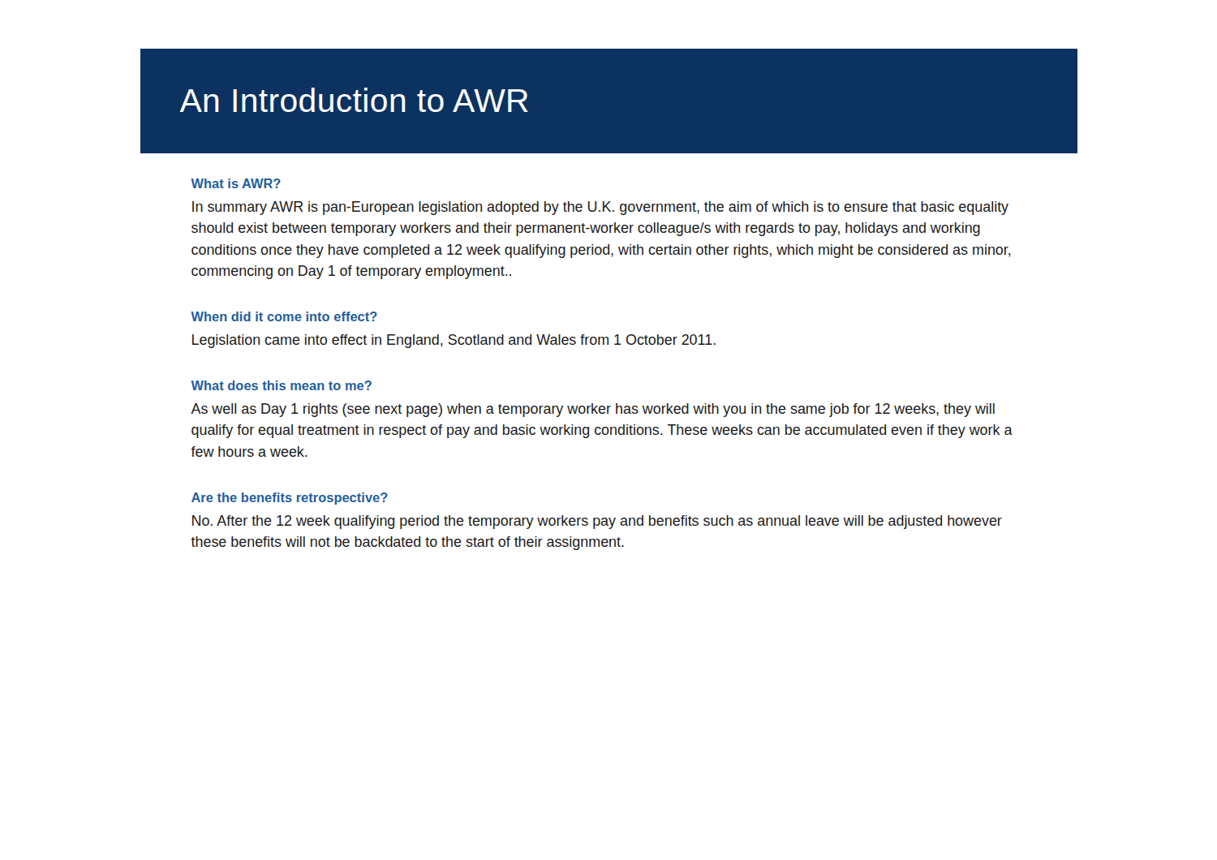An Introduction to AWR
What is AWR?
In summary AWR is pan-European legislation adopted by the U.K. government, the aim of which is to ensure that basic equality should exist between temporary workers and their permanent-worker colleague/s with regards to pay, holidays and working conditions once they have completed a 12 week qualifying period, with certain other rights, which might be considered as minor, commencing on Day 1 of temporary employment..
When did it come into effect?
Legislation came into effect in England, Scotland and Wales from 1 October 2011.
What does this mean to me?
As well as Day 1 rights (see next page) when a temporary worker has worked with you in the same job for 12 weeks, they will qualify for equal treatment in respect of pay and basic working conditions. These weeks can be accumulated even if they work a few hours a week.
Are the benefits retrospective?
No. After the 12 week qualifying period the temporary workers pay and benefits such as annual leave will be adjusted however these benefits will not be backdated to the start of their assignment.